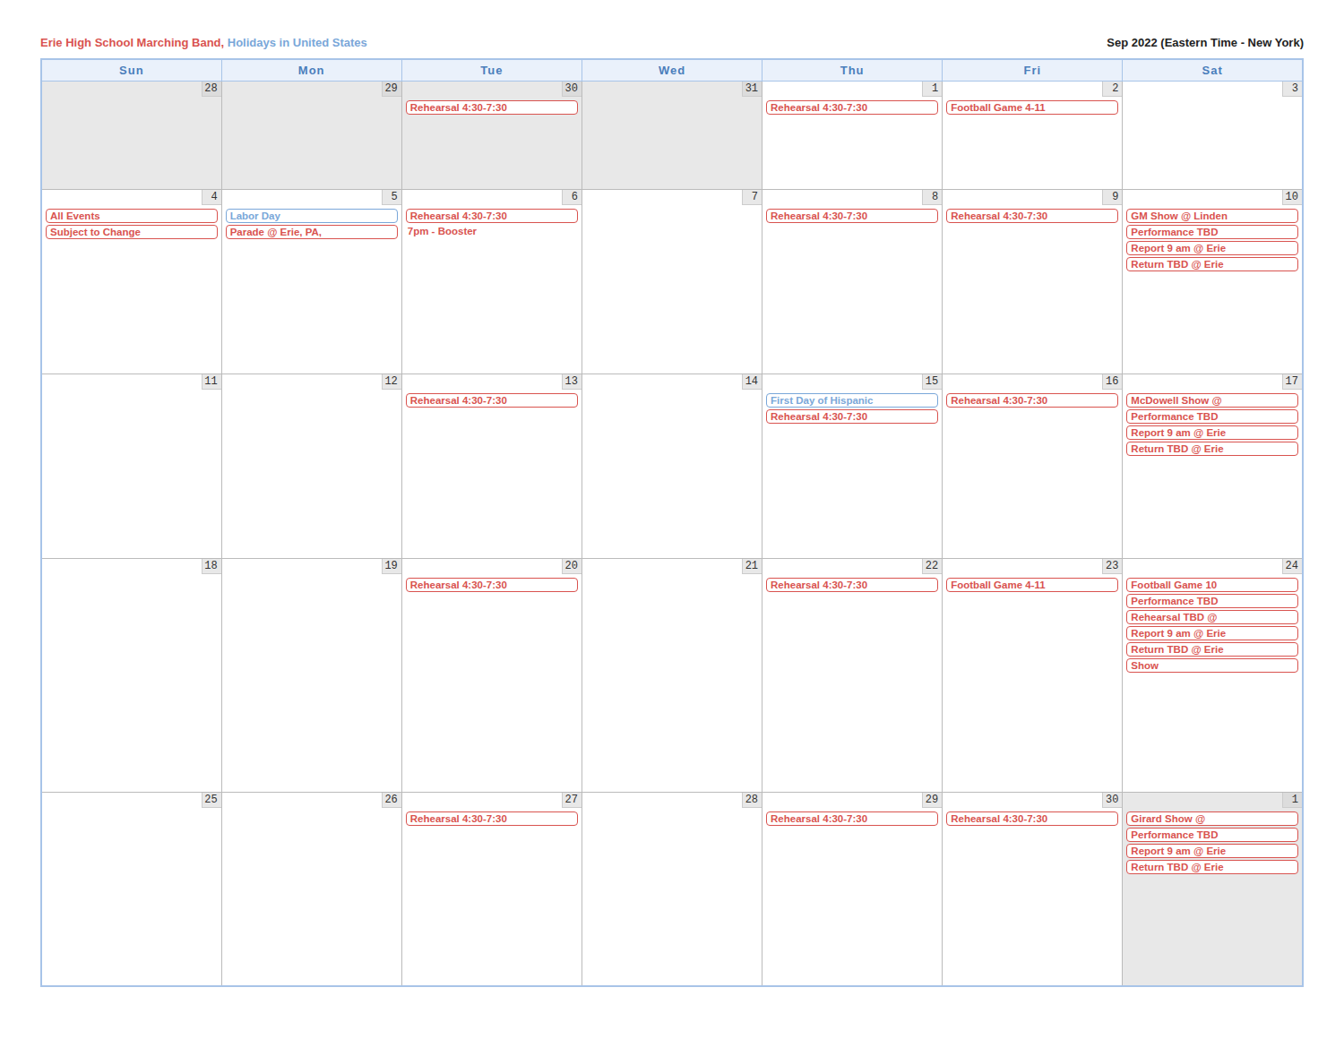Erie High School Marching Band, Holidays in United States
Sep 2022 (Eastern Time - New York)
| Sun | Mon | Tue | Wed | Thu | Fri | Sat |
| --- | --- | --- | --- | --- | --- | --- |
| 28 | 29 | 30 Rehearsal 4:30-7:30 | 31 | 1 Rehearsal 4:30-7:30 | 2 Football Game 4-11 | 3 |
| 4 All Events Subject to Change | 5 Labor Day Parade @ Erie, PA, | 6 Rehearsal 4:30-7:30 7pm - Booster | 7 | 8 Rehearsal 4:30-7:30 | 9 Rehearsal 4:30-7:30 | 10 GM Show @ Linden Performance TBD Report 9 am @ Erie Return TBD @ Erie |
| 11 | 12 | 13 Rehearsal 4:30-7:30 | 14 | 15 First Day of Hispanic Rehearsal 4:30-7:30 | 16 Rehearsal 4:30-7:30 | 17 McDowell Show @ Performance TBD Report 9 am @ Erie Return TBD @ Erie |
| 18 | 19 | 20 Rehearsal 4:30-7:30 | 21 | 22 Rehearsal 4:30-7:30 | 23 Football Game 4-11 | 24 Football Game 10 Performance TBD Rehearsal TBD @ Report 9 am @ Erie Return TBD @ Erie Show |
| 25 | 26 | 27 Rehearsal 4:30-7:30 | 28 | 29 Rehearsal 4:30-7:30 | 30 Rehearsal 4:30-7:30 | 1 Girard Show @ Performance TBD Report 9 am @ Erie Return TBD @ Erie |